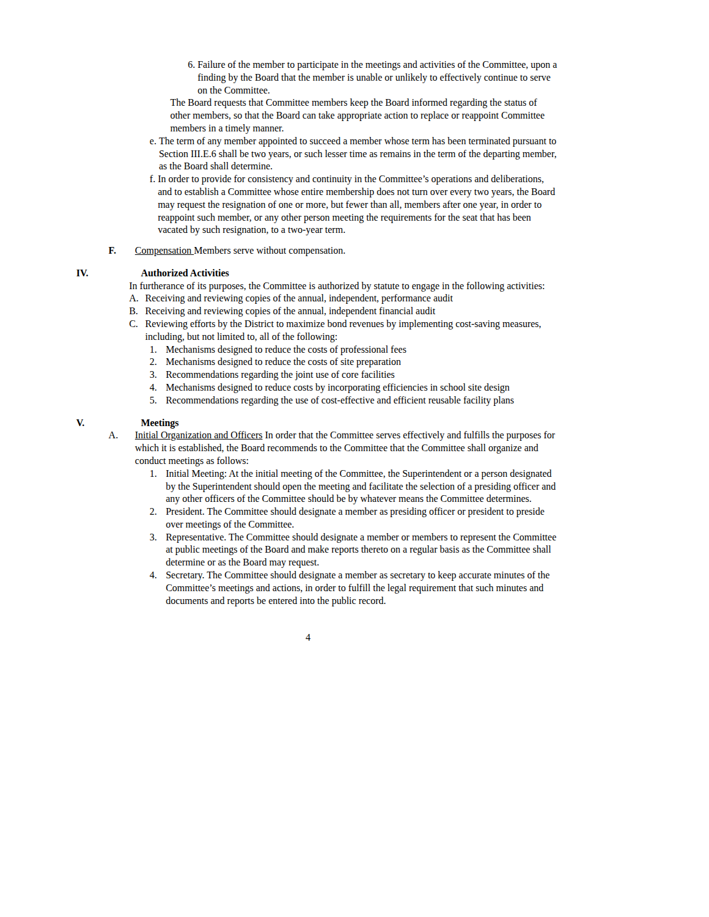6. Failure of the member to participate in the meetings and activities of the Committee, upon a finding by the Board that the member is unable or unlikely to effectively continue to serve on the Committee.
The Board requests that Committee members keep the Board informed regarding the status of other members, so that the Board can take appropriate action to replace or reappoint Committee members in a timely manner.
e. The term of any member appointed to succeed a member whose term has been terminated pursuant to Section III.E.6 shall be two years, or such lesser time as remains in the term of the departing member, as the Board shall determine.
f. In order to provide for consistency and continuity in the Committee’s operations and deliberations, and to establish a Committee whose entire membership does not turn over every two years, the Board may request the resignation of one or more, but fewer than all, members after one year, in order to reappoint such member, or any other person meeting the requirements for the seat that has been vacated by such resignation, to a two-year term.
F. Compensation Members serve without compensation.
IV. Authorized Activities
In furtherance of its purposes, the Committee is authorized by statute to engage in the following activities:
A. Receiving and reviewing copies of the annual, independent, performance audit
B. Receiving and reviewing copies of the annual, independent financial audit
C. Reviewing efforts by the District to maximize bond revenues by implementing cost-saving measures, including, but not limited to, all of the following:
1. Mechanisms designed to reduce the costs of professional fees
2. Mechanisms designed to reduce the costs of site preparation
3. Recommendations regarding the joint use of core facilities
4. Mechanisms designed to reduce costs by incorporating efficiencies in school site design
5. Recommendations regarding the use of cost-effective and efficient reusable facility plans
V. Meetings
A. Initial Organization and Officers In order that the Committee serves effectively and fulfills the purposes for which it is established, the Board recommends to the Committee that the Committee shall organize and conduct meetings as follows:
1. Initial Meeting: At the initial meeting of the Committee, the Superintendent or a person designated by the Superintendent should open the meeting and facilitate the selection of a presiding officer and any other officers of the Committee should be by whatever means the Committee determines.
2. President. The Committee should designate a member as presiding officer or president to preside over meetings of the Committee.
3. Representative. The Committee should designate a member or members to represent the Committee at public meetings of the Board and make reports thereto on a regular basis as the Committee shall determine or as the Board may request.
4. Secretary. The Committee should designate a member as secretary to keep accurate minutes of the Committee’s meetings and actions, in order to fulfill the legal requirement that such minutes and documents and reports be entered into the public record.
4